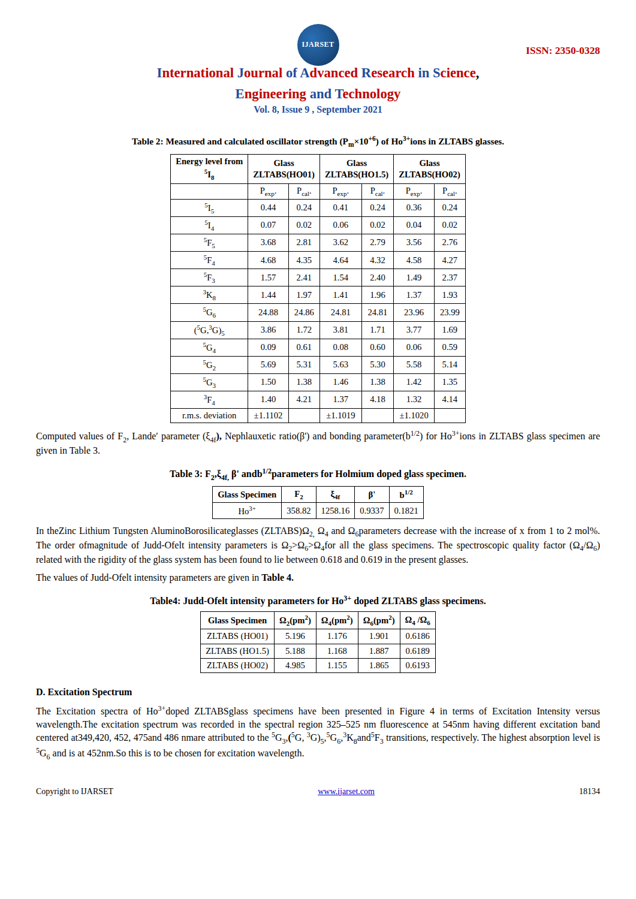ISSN: 2350-0328
International Journal of Advanced Research in Science,
Engineering and Technology
Vol. 8, Issue 9 , September 2021
Table 2: Measured and calculated oscillator strength (Pm×10+6) of Ho3+ions in ZLTABS glasses.
| Energy level from 5 I 8 | Glass ZLTABS(HO01) | Glass ZLTABS(HO1.5) | Glass ZLTABS(HO02) |
| --- | --- | --- | --- |
| | P exp . | P cal . | P exp . | P cal . | P exp . | P cal . |
| 5 I 5 | 0.44 | 0.24 | 0.41 | 0.24 | 0.36 | 0.24 |
| 5 I 4 | 0.07 | 0.02 | 0.06 | 0.02 | 0.04 | 0.02 |
| 5 F 5 | 3.68 | 2.81 | 3.62 | 2.79 | 3.56 | 2.76 |
| 5 F 4 | 4.68 | 4.35 | 4.64 | 4.32 | 4.58 | 4.27 |
| 5 F 3 | 1.57 | 2.41 | 1.54 | 2.40 | 1.49 | 2.37 |
| 3 K 8 | 1.44 | 1.97 | 1.41 | 1.96 | 1.37 | 1.93 |
| 5 G 6 | 24.88 | 24.86 | 24.81 | 24.81 | 23.96 | 23.99 |
| ( 5 G, 3 G) 5 | 3.86 | 1.72 | 3.81 | 1.71 | 3.77 | 1.69 |
| 5 G 4 | 0.09 | 0.61 | 0.08 | 0.60 | 0.06 | 0.59 |
| 5 G 2 | 5.69 | 5.31 | 5.63 | 5.30 | 5.58 | 5.14 |
| 5 G 3 | 1.50 | 1.38 | 1.46 | 1.38 | 1.42 | 1.35 |
| 3 F 4 | 1.40 | 4.21 | 1.37 | 4.18 | 1.32 | 4.14 |
| r.m.s. deviation | ±1.1102 | | ±1.1019 | | ±1.1020 | |
Computed values of F2, Lande′ parameter (ξ4f), Nephlauxetic ratio(β') and bonding parameter(b1/2) for Ho3+ions in ZLTABS glass specimen are given in Table 3.
Table 3: F2,ξ4f, β' andb1/2parameters for Holmium doped glass specimen.
| Glass Specimen | F 2 | ξ 4f | β' | b 1/2 |
| --- | --- | --- | --- | --- |
| Ho 3+ | 358.82 | 1258.16 | 0.9337 | 0.1821 |
In theZinc Lithium Tungsten AluminoBorosilicateglasses (ZLTABS)Ω2, Ω4 and Ω6parameters decrease with the increase of x from 1 to 2 mol%. The order ofmagnitude of Judd-Ofelt intensity parameters is Ω2>Ω6>Ω4for all the glass specimens. The spectroscopic quality factor (Ω4/Ω6) related with the rigidity of the glass system has been found to lie between 0.618 and 0.619 in the present glasses.
The values of Judd-Ofelt intensity parameters are given in Table 4.
Table4: Judd-Ofelt intensity parameters for Ho3+ doped ZLTABS glass specimens.
| Glass Specimen | Ω 2 (pm 2 ) | Ω 4 (pm 2 ) | Ω 6 (pm 2 ) | Ω 4 /Ω 6 |
| --- | --- | --- | --- | --- |
| ZLTABS (HO01) | 5.196 | 1.176 | 1.901 | 0.6186 |
| ZLTABS (HO1.5) | 5.188 | 1.168 | 1.887 | 0.6189 |
| ZLTABS (HO02) | 4.985 | 1.155 | 1.865 | 0.6193 |
D. Excitation Spectrum
The Excitation spectra of Ho3+doped ZLTABSglass specimens have been presented in Figure 4 in terms of Excitation Intensity versus wavelength.The excitation spectrum was recorded in the spectral region 325–525 nm fluorescence at 545nm having different excitation band centered at349,420, 452, 475and 486 nmare attributed to the 5G3,(5G, 3G)5,5G6,3K8and5F3 transitions, respectively. The highest absorption level is 5G6 and is at 452nm.So this is to be chosen for excitation wavelength.
Copyright to IJARSET www.ijarset.com 18134